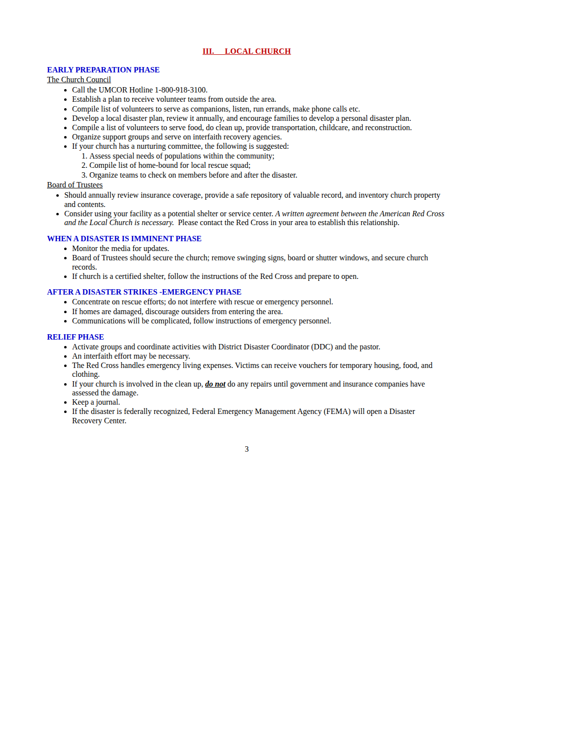III. LOCAL CHURCH
EARLY PREPARATION PHASE
The Church Council
Call the UMCOR Hotline 1-800-918-3100.
Establish a plan to receive volunteer teams from outside the area.
Compile list of volunteers to serve as companions, listen, run errands, make phone calls etc.
Develop a local disaster plan, review it annually, and encourage families to develop a personal disaster plan.
Compile a list of volunteers to serve food, do clean up, provide transportation, childcare, and reconstruction.
Organize support groups and serve on interfaith recovery agencies.
If your church has a nurturing committee, the following is suggested:
Assess special needs of populations within the community;
Compile list of home-bound for local rescue squad;
Organize teams to check on members before and after the disaster.
Board of Trustees
Should annually review insurance coverage, provide a safe repository of valuable record, and inventory church property and contents.
Consider using your facility as a potential shelter or service center. A written agreement between the American Red Cross and the Local Church is necessary. Please contact the Red Cross in your area to establish this relationship.
WHEN A DISASTER IS IMMINENT PHASE
Monitor the media for updates.
Board of Trustees should secure the church; remove swinging signs, board or shutter windows, and secure church records.
If church is a certified shelter, follow the instructions of the Red Cross and prepare to open.
AFTER A DISASTER STRIKES -EMERGENCY PHASE
Concentrate on rescue efforts; do not interfere with rescue or emergency personnel.
If homes are damaged, discourage outsiders from entering the area.
Communications will be complicated, follow instructions of emergency personnel.
RELIEF PHASE
Activate groups and coordinate activities with District Disaster Coordinator (DDC) and the pastor.
An interfaith effort may be necessary.
The Red Cross handles emergency living expenses. Victims can receive vouchers for temporary housing, food, and clothing.
If your church is involved in the clean up, do not do any repairs until government and insurance companies have assessed the damage.
Keep a journal.
If the disaster is federally recognized, Federal Emergency Management Agency (FEMA) will open a Disaster Recovery Center.
3